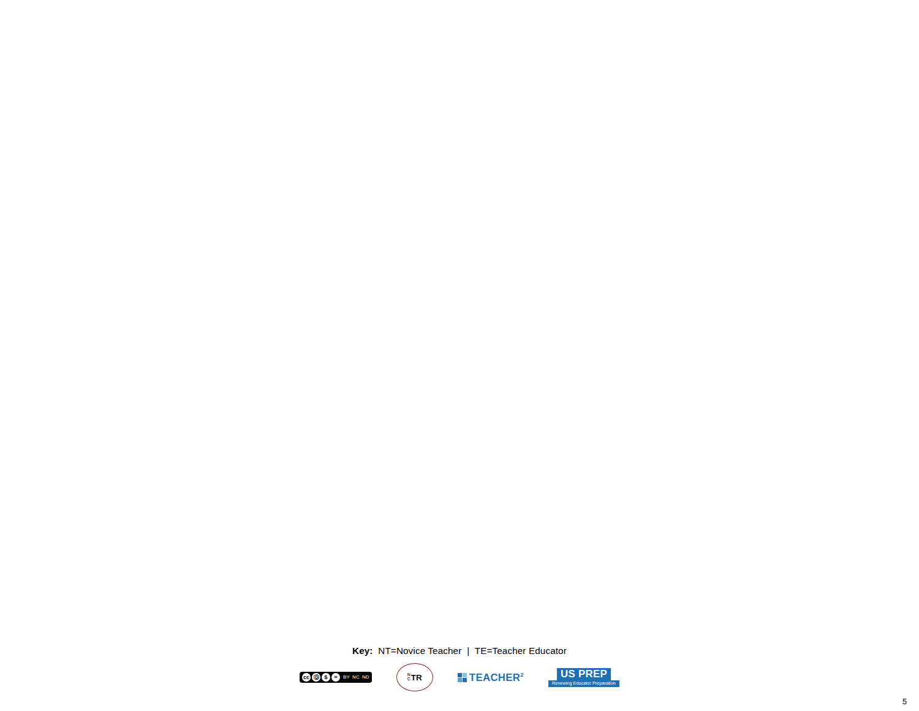Key: NT=Novice Teacher | TE=Teacher Educator
cc Ⓓ $ = BY NC ND NC TR TEACHER2 US PREP Renewing Educator Preparation
5